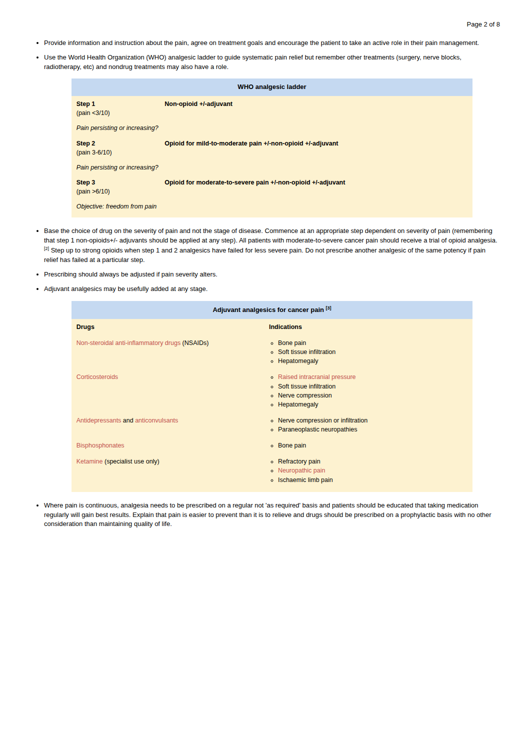Page 2 of 8
Provide information and instruction about the pain, agree on treatment goals and encourage the patient to take an active role in their pain management.
Use the World Health Organization (WHO) analgesic ladder to guide systematic pain relief but remember other treatments (surgery, nerve blocks, radiotherapy, etc) and nondrug treatments may also have a role.
WHO analgesic ladder
| Step 1 (pain <3/10) | Non-opioid +/-adjuvant |
| Pain persisting or increasing? |
| Step 2 (pain 3-6/10) | Opioid for mild-to-moderate pain +/-non-opioid +/-adjuvant |
| Pain persisting or increasing? |
| Step 3 (pain >6/10) | Opioid for moderate-to-severe pain +/-non-opioid +/-adjuvant |
| Objective: freedom from pain |
Base the choice of drug on the severity of pain and not the stage of disease. Commence at an appropriate step dependent on severity of pain (remembering that step 1 non-opioids+/- adjuvants should be applied at any step). All patients with moderate-to-severe cancer pain should receive a trial of opioid analgesia.[2] Step up to strong opioids when step 1 and 2 analgesics have failed for less severe pain. Do not prescribe another analgesic of the same potency if pain relief has failed at a particular step.
Prescribing should always be adjusted if pain severity alters.
Adjuvant analgesics may be usefully added at any stage.
Adjuvant analgesics for cancer pain [3]
| Drugs | Indications |
| --- | --- |
| Non-steroidal anti-inflammatory drugs (NSAIDs) | Bone pain Soft tissue infiltration Hepatomegaly |
| Corticosteroids | Raised intracranial pressure Soft tissue infiltration Nerve compression Hepatomegaly |
| Antidepressants and anticonvulsants | Nerve compression or infiltration Paraneoplastic neuropathies |
| Bisphosphonates | Bone pain |
| Ketamine (specialist use only) | Refractory pain Neuropathic pain Ischaemic limb pain |
Where pain is continuous, analgesia needs to be prescribed on a regular not 'as required' basis and patients should be educated that taking medication regularly will gain best results. Explain that pain is easier to prevent than it is to relieve and drugs should be prescribed on a prophylactic basis with no other consideration than maintaining quality of life.